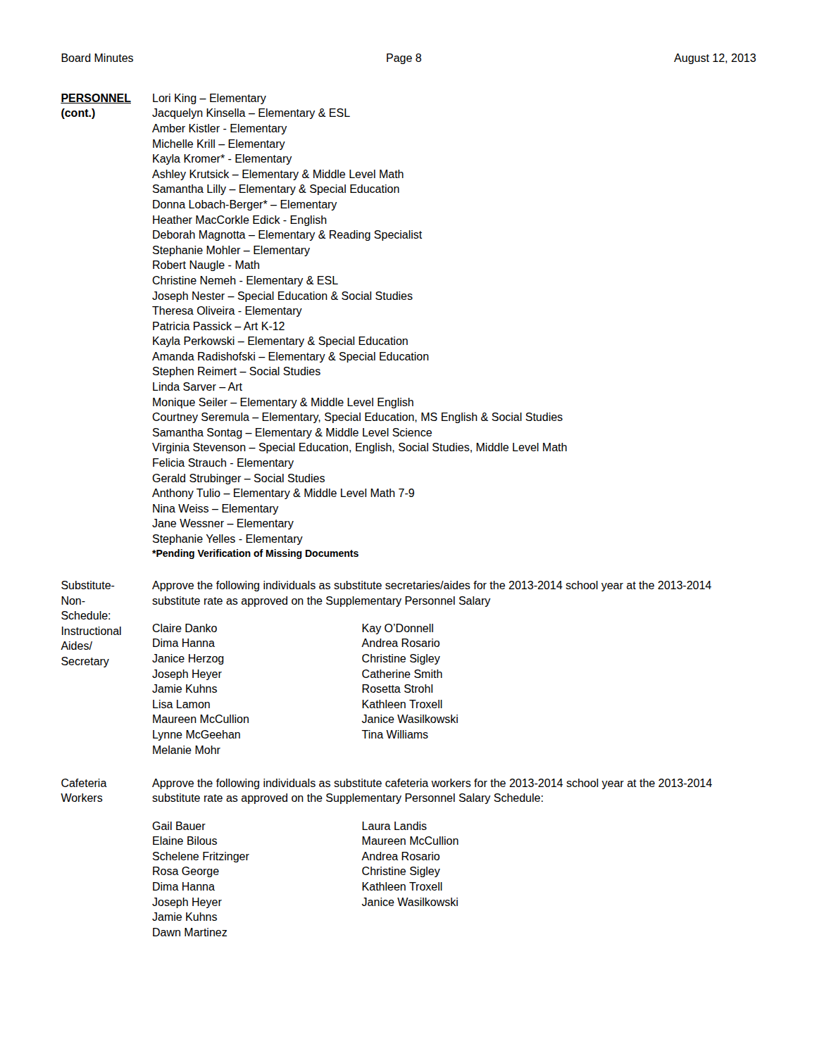Board Minutes
Page 8
August 12, 2013
PERSONNEL
(cont.)
Lori King – Elementary
Jacquelyn Kinsella – Elementary & ESL
Amber Kistler - Elementary
Michelle Krill – Elementary
Kayla Kromer* - Elementary
Ashley Krutsick – Elementary & Middle Level Math
Samantha Lilly – Elementary & Special Education
Donna Lobach-Berger* – Elementary
Heather MacCorkle Edick - English
Deborah Magnotta – Elementary & Reading Specialist
Stephanie Mohler – Elementary
Robert Naugle - Math
Christine Nemeh - Elementary & ESL
Joseph Nester – Special Education & Social Studies
Theresa Oliveira - Elementary
Patricia Passick – Art K-12
Kayla Perkowski – Elementary & Special Education
Amanda Radishofski – Elementary & Special Education
Stephen Reimert – Social Studies
Linda Sarver – Art
Monique Seiler – Elementary & Middle Level English
Courtney Seremula – Elementary, Special Education, MS English & Social Studies
Samantha Sontag – Elementary & Middle Level Science
Virginia Stevenson – Special Education, English, Social Studies, Middle Level Math
Felicia Strauch - Elementary
Gerald Strubinger – Social Studies
Anthony Tulio – Elementary & Middle Level Math 7-9
Nina Weiss – Elementary
Jane Wessner – Elementary
Stephanie Yelles - Elementary
*Pending Verification of Missing Documents
Substitute-
Non-
Schedule:
Instructional
Aides/
Secretary
Approve the following individuals as substitute secretaries/aides for the 2013-2014 school year at the 2013-2014 substitute rate as approved on the Supplementary Personnel Salary
Claire Danko
Dima Hanna
Janice Herzog
Joseph Heyer
Jamie Kuhns
Lisa Lamon
Maureen McCullion
Lynne McGeehan
Melanie Mohr
Kay O’Donnell
Andrea Rosario
Christine Sigley
Catherine Smith
Rosetta Strohl
Kathleen Troxell
Janice Wasilkowski
Tina Williams
Cafeteria
Workers
Approve the following individuals as substitute cafeteria workers for the 2013-2014 school year at the 2013-2014 substitute rate as approved on the Supplementary Personnel Salary Schedule:
Gail Bauer
Elaine Bilous
Schelene Fritzinger
Rosa George
Dima Hanna
Joseph Heyer
Jamie Kuhns
Dawn Martinez
Laura Landis
Maureen McCullion
Andrea Rosario
Christine Sigley
Kathleen Troxell
Janice Wasilkowski